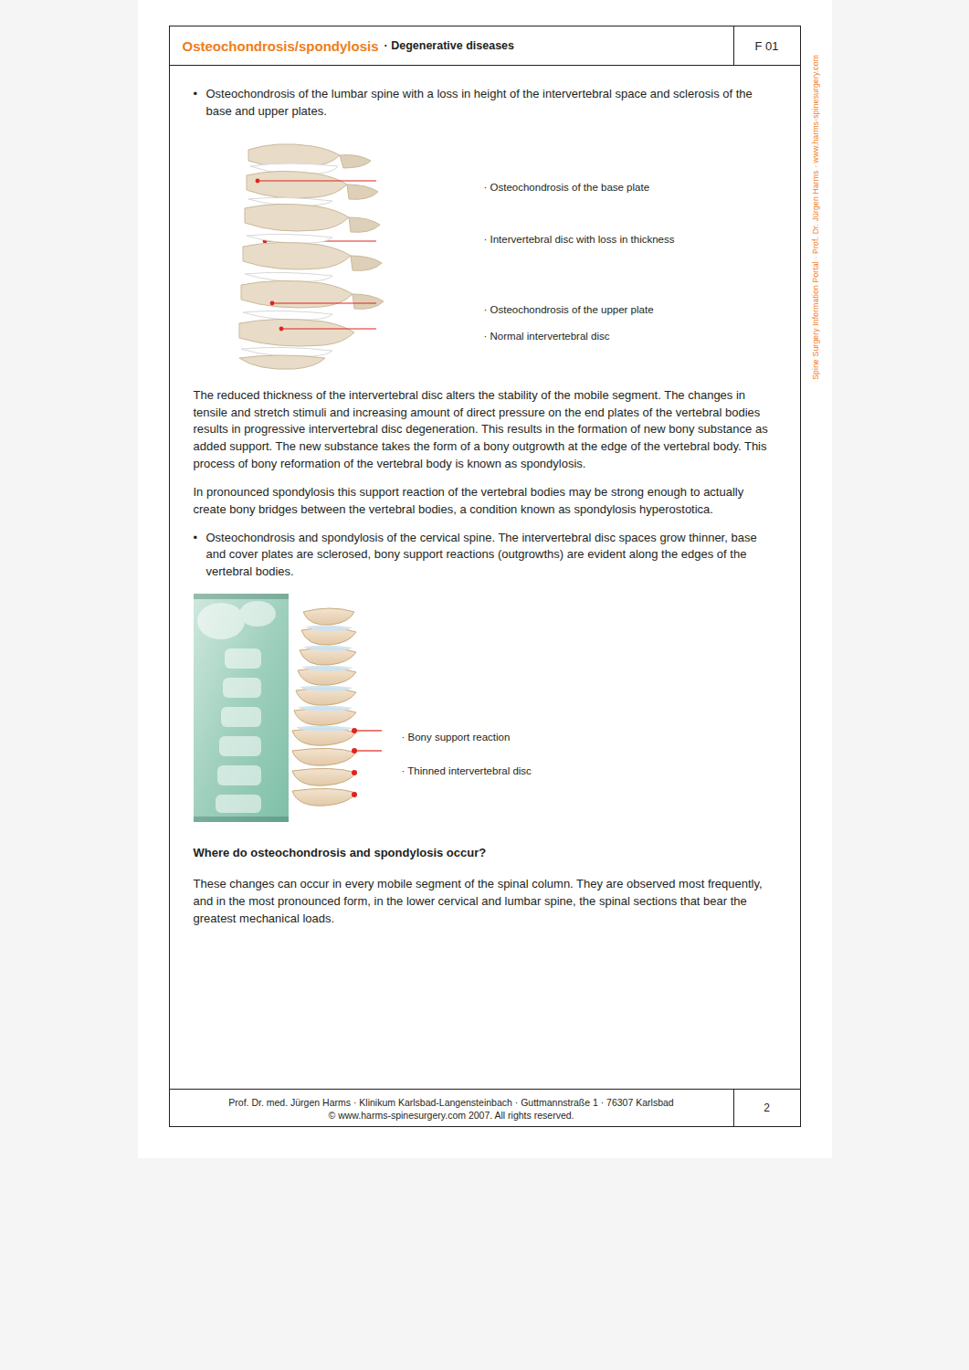Spine Surgery Information Portal · Prof. Dr. Jürgen Harms · www.harms-spinesurgery.com
Osteochondrosis/spondylosis· Degenerative diseases
F 01
Osteochondrosis of the lumbar spine with a loss in height of the intervertebral space and sclerosis of the base and upper plates.
· Osteochondrosis of the base plate
· Intervertebral disc with loss in thickness
· Osteochondrosis of the upper plate
· Normal intervertebral disc
The reduced thickness of the intervertebral disc alters the stability of the mobile segment. The changes in tensile and stretch stimuli and increasing amount of direct pressure on the end plates of the vertebral bodies results in progressive intervertebral disc degeneration. This results in the formation of new bony substance as added support. The new substance takes the form of a bony outgrowth at the edge of the vertebral body. This process of bony reformation of the vertebral body is known as spondylosis.
In pronounced spondylosis this support reaction of the vertebral bodies may be strong enough to actually create bony bridges between the vertebral bodies, a condition known as spondylosis hyperostotica.
Osteochondrosis and spondylosis of the cervical spine. The intervertebral disc spaces grow thinner, base and cover plates are sclerosed, bony support reactions (outgrowths) are evident along the edges of the vertebral bodies.
· Bony support reaction
· Thinned intervertebral disc
Where do osteochondrosis and spondylosis occur?
These changes can occur in every mobile segment of the spinal column. They are observed most frequently, and in the most pronounced form, in the lower cervical and lumbar spine, the spinal sections that bear the greatest mechanical loads.
Prof. Dr. med. Jürgen Harms · Klinikum Karlsbad-Langensteinbach · Guttmannstraße 1 · 76307 Karlsbad
© www.harms-spinesurgery.com 2007. All rights reserved.
2